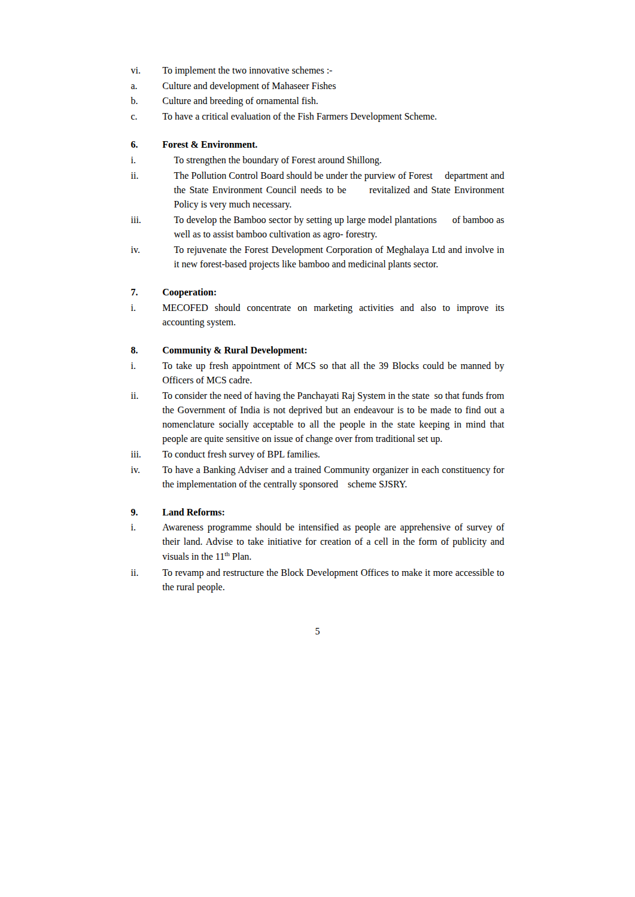| vi. | To implement the two innovative schemes :- |
| a. | Culture and development of Mahaseer Fishes |
| b. | Culture and breeding of ornamental fish. |
| c. | To have a critical evaluation of the Fish Farmers Development Scheme. |
| 6. | Forest & Environment. |
| i. | To strengthen the boundary of Forest around Shillong. |
| ii. | The Pollution Control Board should be under the purview of Forest department and the State Environment Council needs to be revitalized and State Environment Policy is very much necessary. |
| iii. | To develop the Bamboo sector by setting up large model plantations of bamboo as well as to assist bamboo cultivation as agro- forestry. |
| iv. | To rejuvenate the Forest Development Corporation of Meghalaya Ltd and involve in it new forest-based projects like bamboo and medicinal plants sector. |
| 7. | Cooperation: |
| i. | MECOFED should concentrate on marketing activities and also to improve its accounting system. |
| 8. | Community & Rural Development: |
| i. | To take up fresh appointment of MCS so that all the 39 Blocks could be manned by Officers of MCS cadre. |
| ii. | To consider the need of having the Panchayati Raj System in the state so that funds from the Government of India is not deprived but an endeavour is to be made to find out a nomenclature socially acceptable to all the people in the state keeping in mind that people are quite sensitive on issue of change over from traditional set up. |
| iii. | To conduct fresh survey of BPL families. |
| iv. | To have a Banking Adviser and a trained Community organizer in each constituency for the implementation of the centrally sponsored scheme SJSRY. |
| 9. | Land Reforms: |
| i. | Awareness programme should be intensified as people are apprehensive of survey of their land. Advise to take initiative for creation of a cell in the form of publicity and visuals in the 11 th Plan. |
| ii. | To revamp and restructure the Block Development Offices to make it more accessible to the rural people. |
5